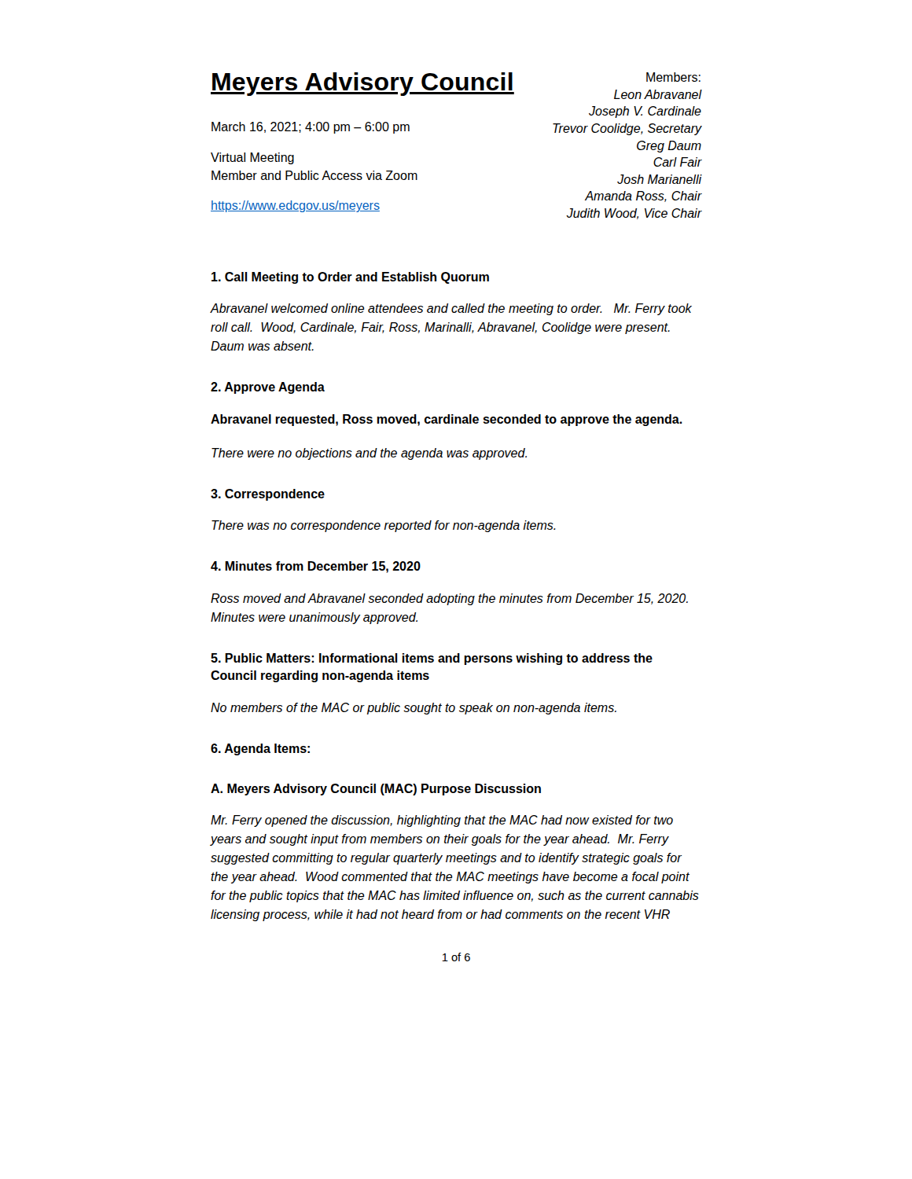Meyers Advisory Council
March 16, 2021; 4:00 pm – 6:00 pm
Virtual Meeting
Member and Public Access via Zoom
https://www.edcgov.us/meyers
Members:
Leon Abravanel
Joseph V. Cardinale
Trevor Coolidge, Secretary
Greg Daum
Carl Fair
Josh Marianelli
Amanda Ross, Chair
Judith Wood, Vice Chair
1. Call Meeting to Order and Establish Quorum
Abravanel welcomed online attendees and called the meeting to order. Mr. Ferry took roll call. Wood, Cardinale, Fair, Ross, Marinalli, Abravanel, Coolidge were present. Daum was absent.
2. Approve Agenda
Abravanel requested, Ross moved, cardinale seconded to approve the agenda.
There were no objections and the agenda was approved.
3. Correspondence
There was no correspondence reported for non-agenda items.
4. Minutes from December 15, 2020
Ross moved and Abravanel seconded adopting the minutes from December 15, 2020. Minutes were unanimously approved.
5. Public Matters: Informational items and persons wishing to address the Council regarding non-agenda items
No members of the MAC or public sought to speak on non-agenda items.
6. Agenda Items:
A. Meyers Advisory Council (MAC) Purpose Discussion
Mr. Ferry opened the discussion, highlighting that the MAC had now existed for two years and sought input from members on their goals for the year ahead. Mr. Ferry suggested committing to regular quarterly meetings and to identify strategic goals for the year ahead. Wood commented that the MAC meetings have become a focal point for the public topics that the MAC has limited influence on, such as the current cannabis licensing process, while it had not heard from or had comments on the recent VHR
1 of 6